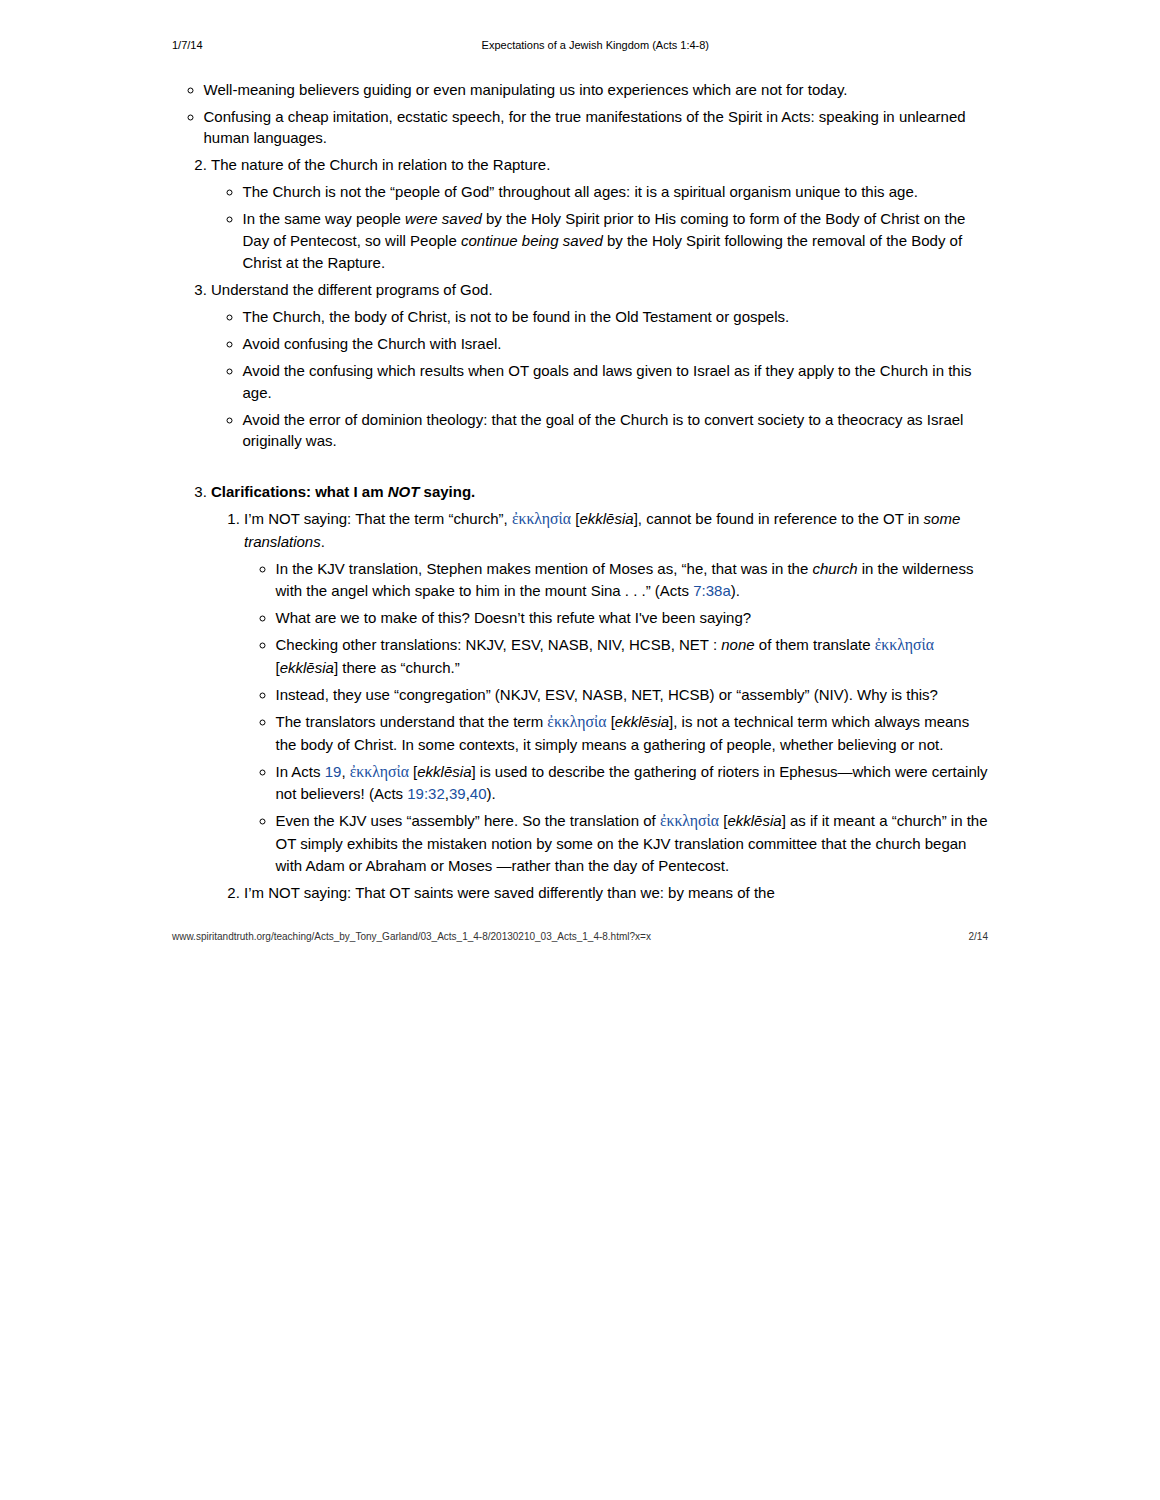1/7/14
Expectations of a Jewish Kingdom (Acts 1:4-8)
Well-meaning believers guiding or even manipulating us into experiences which are not for today.
Confusing a cheap imitation, ecstatic speech, for the true manifestations of the Spirit in Acts: speaking in unlearned human languages.
The nature of the Church in relation to the Rapture.
The Church is not the “people of God” throughout all ages: it is a spiritual organism unique to this age.
In the same way people were saved by the Holy Spirit prior to His coming to form of the Body of Christ on the Day of Pentecost, so will People continue being saved by the Holy Spirit following the removal of the Body of Christ at the Rapture.
Understand the different programs of God.
The Church, the body of Christ, is not to be found in the Old Testament or gospels.
Avoid confusing the Church with Israel.
Avoid the confusing which results when OT goals and laws given to Israel as if they apply to the Church in this age.
Avoid the error of dominion theology: that the goal of the Church is to convert society to a theocracy as Israel originally was.
Clarifications: what I am NOT saying.
I’m NOT saying: That the term “church”, ἐκκλησἰα [ekklēsia], cannot be found in reference to the OT in some translations.
In the KJV translation, Stephen makes mention of Moses as, “he, that was in the church in the wilderness with the angel which spake to him in the mount Sina . . .” (Acts 7:38a).
What are we to make of this? Doesn’t this refute what I've been saying?
Checking other translations: NKJV, ESV, NASB, NIV, HCSB, NET : none of them translate ἐκκλησἰα [ekklēsia] there as “church.”
Instead, they use “congregation” (NKJV, ESV, NASB, NET, HCSB) or “assembly” (NIV). Why is this?
The translators understand that the term ἐκκλησἰα [ekklēsia], is not a technical term which always means the body of Christ. In some contexts, it simply means a gathering of people, whether believing or not.
In Acts 19, ἐκκλησἰα [ekklēsia] is used to describe the gathering of rioters in Ephesus—which were certainly not believers! (Acts 19:32,39,40).
Even the KJV uses “assembly” here. So the translation of ἐκκλησἰα [ekklēsia] as if it meant a “church” in the OT simply exhibits the mistaken notion by some on the KJV translation committee that the church began with Adam or Abraham or Moses —rather than the day of Pentecost.
I’m NOT saying: That OT saints were saved differently than we: by means of the
www.spiritandtruth.org/teaching/Acts_by_Tony_Garland/03_Acts_1_4-8/20130210_03_Acts_1_4-8.html?x=x
2/14